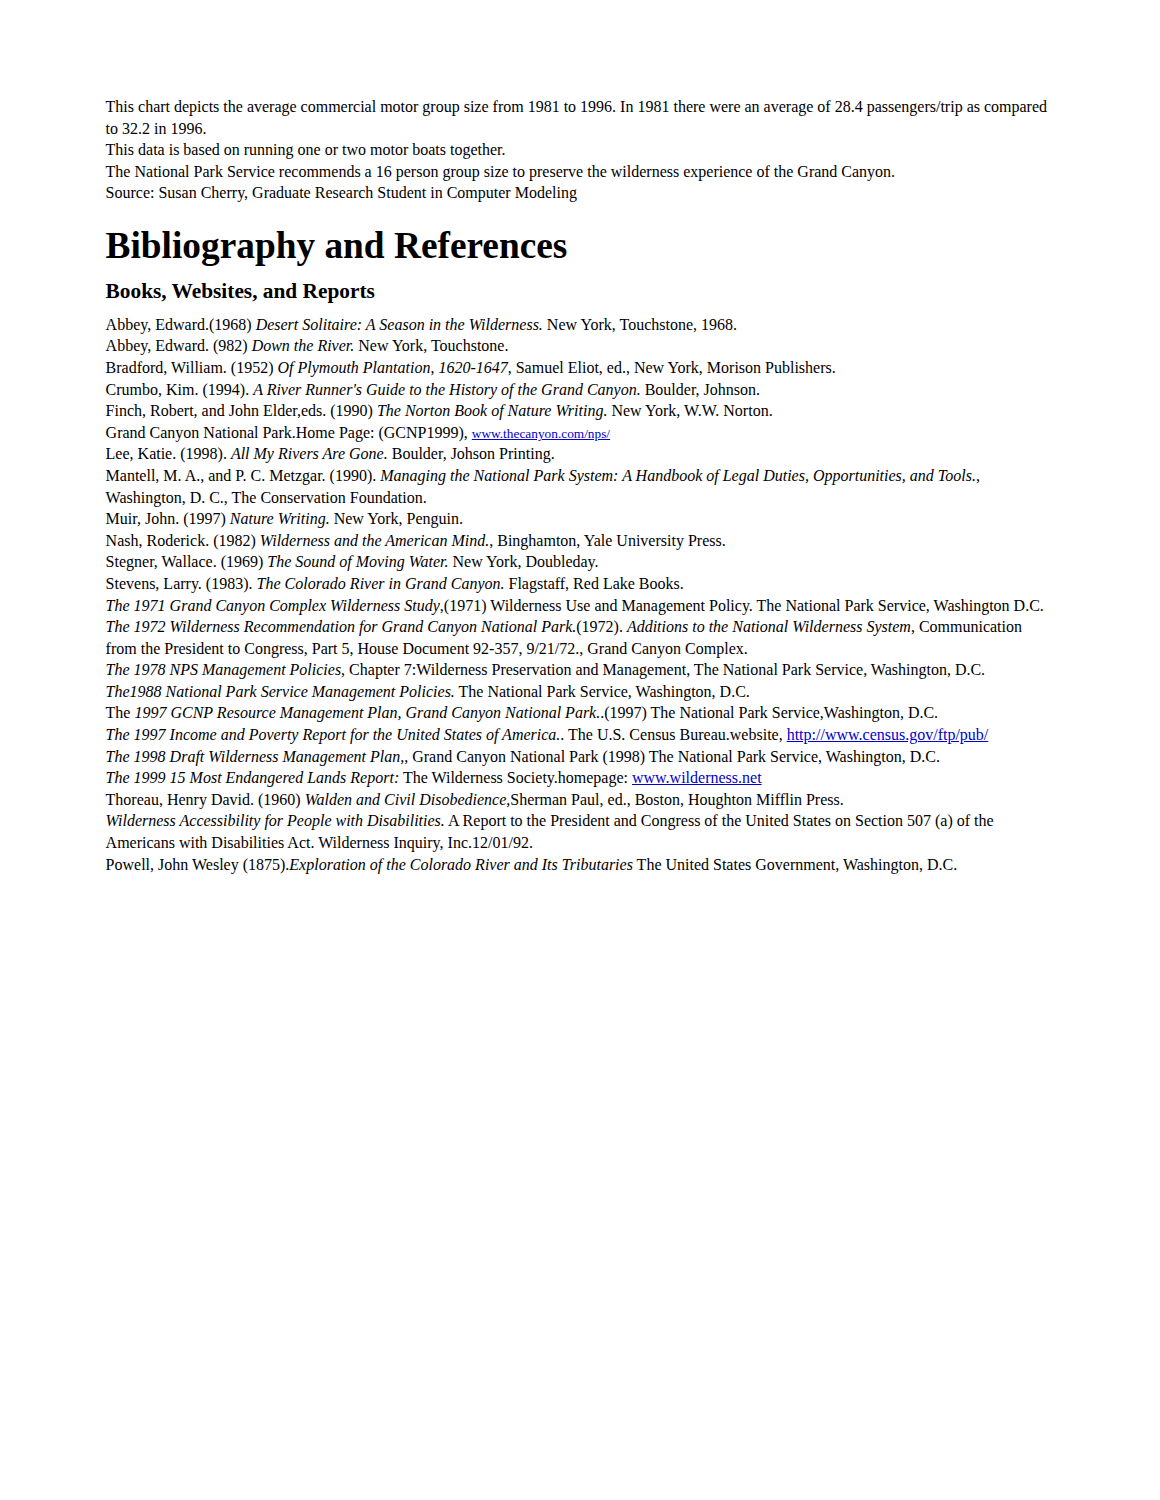This chart depicts the average commercial motor group size from 1981 to 1996. In 1981 there were an average of 28.4 passengers/trip as compared to 32.2 in 1996.
This data is based on running one or two motor boats together.
The National Park Service recommends a 16 person group size to preserve the wilderness experience of the Grand Canyon.
Source: Susan Cherry, Graduate Research Student in Computer Modeling
Bibliography and References
Books, Websites, and Reports
Abbey, Edward.(1968) Desert Solitaire: A Season in the Wilderness. New York, Touchstone, 1968.
Abbey, Edward. (982) Down the River. New York, Touchstone.
Bradford, William. (1952) Of Plymouth Plantation, 1620-1647, Samuel Eliot, ed., New York, Morison Publishers.
Crumbo, Kim. (1994). A River Runner's Guide to the History of the Grand Canyon. Boulder, Johnson.
Finch, Robert, and John Elder,eds. (1990) The Norton Book of Nature Writing. New York, W.W. Norton.
Grand Canyon National Park.Home Page: (GCNP1999), www.thecanyon.com/nps/
Lee, Katie. (1998). All My Rivers Are Gone. Boulder, Johson Printing.
Mantell, M. A., and P. C. Metzgar. (1990). Managing the National Park System: A Handbook of Legal Duties, Opportunities, and Tools., Washington, D. C., The Conservation Foundation.
Muir, John. (1997) Nature Writing. New York, Penguin.
Nash, Roderick. (1982) Wilderness and the American Mind., Binghamton, Yale University Press.
Stegner, Wallace. (1969) The Sound of Moving Water. New York, Doubleday.
Stevens, Larry. (1983). The Colorado River in Grand Canyon. Flagstaff, Red Lake Books.
The 1971 Grand Canyon Complex Wilderness Study,(1971) Wilderness Use and Management Policy. The National Park Service, Washington D.C.
The 1972 Wilderness Recommendation for Grand Canyon National Park.(1972). Additions to the National Wilderness System, Communication from the President to Congress, Part 5, House Document 92-357, 9/21/72., Grand Canyon Complex.
The 1978 NPS Management Policies, Chapter 7:Wilderness Preservation and Management, The National Park Service, Washington, D.C.
The1988 National Park Service Management Policies. The National Park Service, Washington, D.C.
The 1997 GCNP Resource Management Plan, Grand Canyon National Park..(1997) The National Park Service,Washington, D.C.
The 1997 Income and Poverty Report for the United States of America.. The U.S. Census Bureau.website, http://www.census.gov/ftp/pub/
The 1998 Draft Wilderness Management Plan,, Grand Canyon National Park (1998) The National Park Service, Washington, D.C.
The 1999 15 Most Endangered Lands Report: The Wilderness Society.homepage: www.wilderness.net
Thoreau, Henry David. (1960) Walden and Civil Disobedience, Sherman Paul, ed., Boston, Houghton Mifflin Press.
Wilderness Accessibility for People with Disabilities. A Report to the President and Congress of the United States on Section 507 (a) of the Americans with Disabilities Act. Wilderness Inquiry, Inc.12/01/92.
Powell, John Wesley (1875).Exploration of the Colorado River and Its Tributaries The United States Government, Washington, D.C.